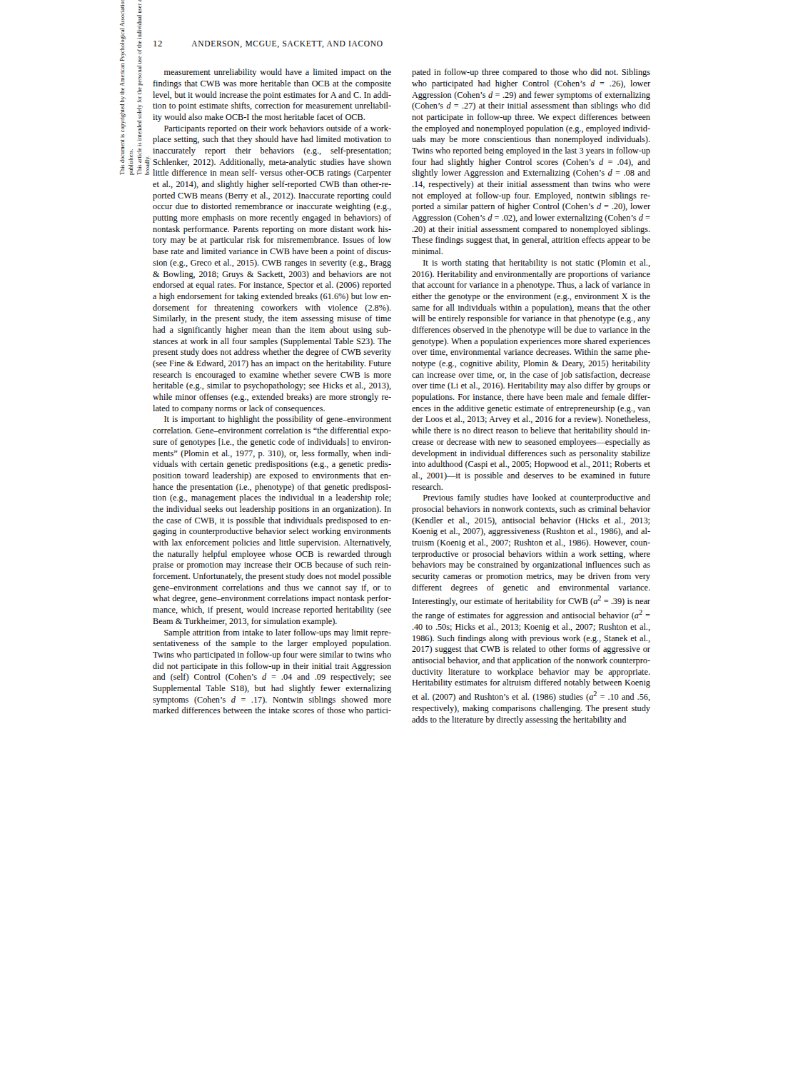This document is copyrighted by the American Psychological Association or one of its allied publishers.
This article is intended solely for the personal use of the individual user and is not to be disseminated broadly.
12 Anderson, McGue, Sackett, and Iacono
measurement unreliability would have a limited impact on the findings that CWB was more heritable than OCB at the composite level, but it would increase the point estimates for A and C. In addition to point estimate shifts, correction for measurement unreliability would also make OCB-I the most heritable facet of OCB.
Participants reported on their work behaviors outside of a workplace setting, such that they should have had limited motivation to inaccurately report their behaviors (e.g., self-presentation; Schlenker, 2012). Additionally, meta-analytic studies have shown little difference in mean self- versus other-OCB ratings (Carpenter et al., 2014), and slightly higher self-reported CWB than other-reported CWB means (Berry et al., 2012). Inaccurate reporting could occur due to distorted remembrance or inaccurate weighting (e.g., putting more emphasis on more recently engaged in behaviors) of nontask performance. Parents reporting on more distant work history may be at particular risk for misremembrance. Issues of low base rate and limited variance in CWB have been a point of discussion (e.g., Greco et al., 2015). CWB ranges in severity (e.g., Bragg & Bowling, 2018; Gruys & Sackett, 2003) and behaviors are not endorsed at equal rates. For instance, Spector et al. (2006) reported a high endorsement for taking extended breaks (61.6%) but low endorsement for threatening coworkers with violence (2.8%). Similarly, in the present study, the item assessing misuse of time had a significantly higher mean than the item about using substances at work in all four samples (Supplemental Table S23). The present study does not address whether the degree of CWB severity (see Fine & Edward, 2017) has an impact on the heritability. Future research is encouraged to examine whether severe CWB is more heritable (e.g., similar to psychopathology; see Hicks et al., 2013), while minor offenses (e.g., extended breaks) are more strongly related to company norms or lack of consequences.
It is important to highlight the possibility of gene–environment correlation. Gene–environment correlation is “the differential exposure of genotypes [i.e., the genetic code of individuals] to environments” (Plomin et al., 1977, p. 310), or, less formally, when individuals with certain genetic predispositions (e.g., a genetic predisposition toward leadership) are exposed to environments that enhance the presentation (i.e., phenotype) of that genetic predisposition (e.g., management places the individual in a leadership role; the individual seeks out leadership positions in an organization). In the case of CWB, it is possible that individuals predisposed to engaging in counterproductive behavior select working environments with lax enforcement policies and little supervision. Alternatively, the naturally helpful employee whose OCB is rewarded through praise or promotion may increase their OCB because of such reinforcement. Unfortunately, the present study does not model possible gene–environment correlations and thus we cannot say if, or to what degree, gene–environment correlations impact nontask performance, which, if present, would increase reported heritability (see Beam & Turkheimer, 2013, for simulation example).
Sample attrition from intake to later follow-ups may limit representativeness of the sample to the larger employed population. Twins who participated in follow-up four were similar to twins who did not participate in this follow-up in their initial trait Aggression and (self) Control (Cohen’s d = .04 and .09 respectively; see Supplemental Table S18), but had slightly fewer externalizing symptoms (Cohen’s d = .17). Nontwin siblings showed more marked differences between the intake scores of those who participated in follow-up three compared to those who did not. Siblings who participated had higher Control (Cohen’s d = .26), lower Aggression (Cohen’s d = .29) and fewer symptoms of externalizing (Cohen’s d = .27) at their initial assessment than siblings who did not participate in follow-up three. We expect differences between the employed and nonemployed population (e.g., employed individuals may be more conscientious than nonemployed individuals). Twins who reported being employed in the last 3 years in follow-up four had slightly higher Control scores (Cohen’s d = .04), and slightly lower Aggression and Externalizing (Cohen’s d = .08 and .14, respectively) at their initial assessment than twins who were not employed at follow-up four. Employed, nontwin siblings reported a similar pattern of higher Control (Cohen’s d = .20), lower Aggression (Cohen’s d = .02), and lower externalizing (Cohen’s d = .20) at their initial assessment compared to nonemployed siblings. These findings suggest that, in general, attrition effects appear to be minimal.
It is worth stating that heritability is not static (Plomin et al., 2016). Heritability and environmentally are proportions of variance that account for variance in a phenotype. Thus, a lack of variance in either the genotype or the environment (e.g., environment X is the same for all individuals within a population), means that the other will be entirely responsible for variance in that phenotype (e.g., any differences observed in the phenotype will be due to variance in the genotype). When a population experiences more shared experiences over time, environmental variance decreases. Within the same phenotype (e.g., cognitive ability, Plomin & Deary, 2015) heritability can increase over time, or, in the case of job satisfaction, decrease over time (Li et al., 2016). Heritability may also differ by groups or populations. For instance, there have been male and female differences in the additive genetic estimate of entrepreneurship (e.g., van der Loos et al., 2013; Arvey et al., 2016 for a review). Nonetheless, while there is no direct reason to believe that heritability should increase or decrease with new to seasoned employees—especially as development in individual differences such as personality stabilize into adulthood (Caspi et al., 2005; Hopwood et al., 2011; Roberts et al., 2001)—it is possible and deserves to be examined in future research.
Previous family studies have looked at counterproductive and prosocial behaviors in nonwork contexts, such as criminal behavior (Kendler et al., 2015), antisocial behavior (Hicks et al., 2013; Koenig et al., 2007), aggressiveness (Rushton et al., 1986), and altruism (Koenig et al., 2007; Rushton et al., 1986). However, counterproductive or prosocial behaviors within a work setting, where behaviors may be constrained by organizational influences such as security cameras or promotion metrics, may be driven from very different degrees of genetic and environmental variance. Interestingly, our estimate of heritability for CWB (a2 = .39) is near the range of estimates for aggression and antisocial behavior (a2 = .40 to .50s; Hicks et al., 2013; Koenig et al., 2007; Rushton et al., 1986). Such findings along with previous work (e.g., Stanek et al., 2017) suggest that CWB is related to other forms of aggressive or antisocial behavior, and that application of the nonwork counterproductivity literature to workplace behavior may be appropriate. Heritability estimates for altruism differed notably between Koenig et al. (2007) and Rushton’s et al. (1986) studies (a2 = .10 and .56, respectively), making comparisons challenging. The present study adds to the literature by directly assessing the heritability and